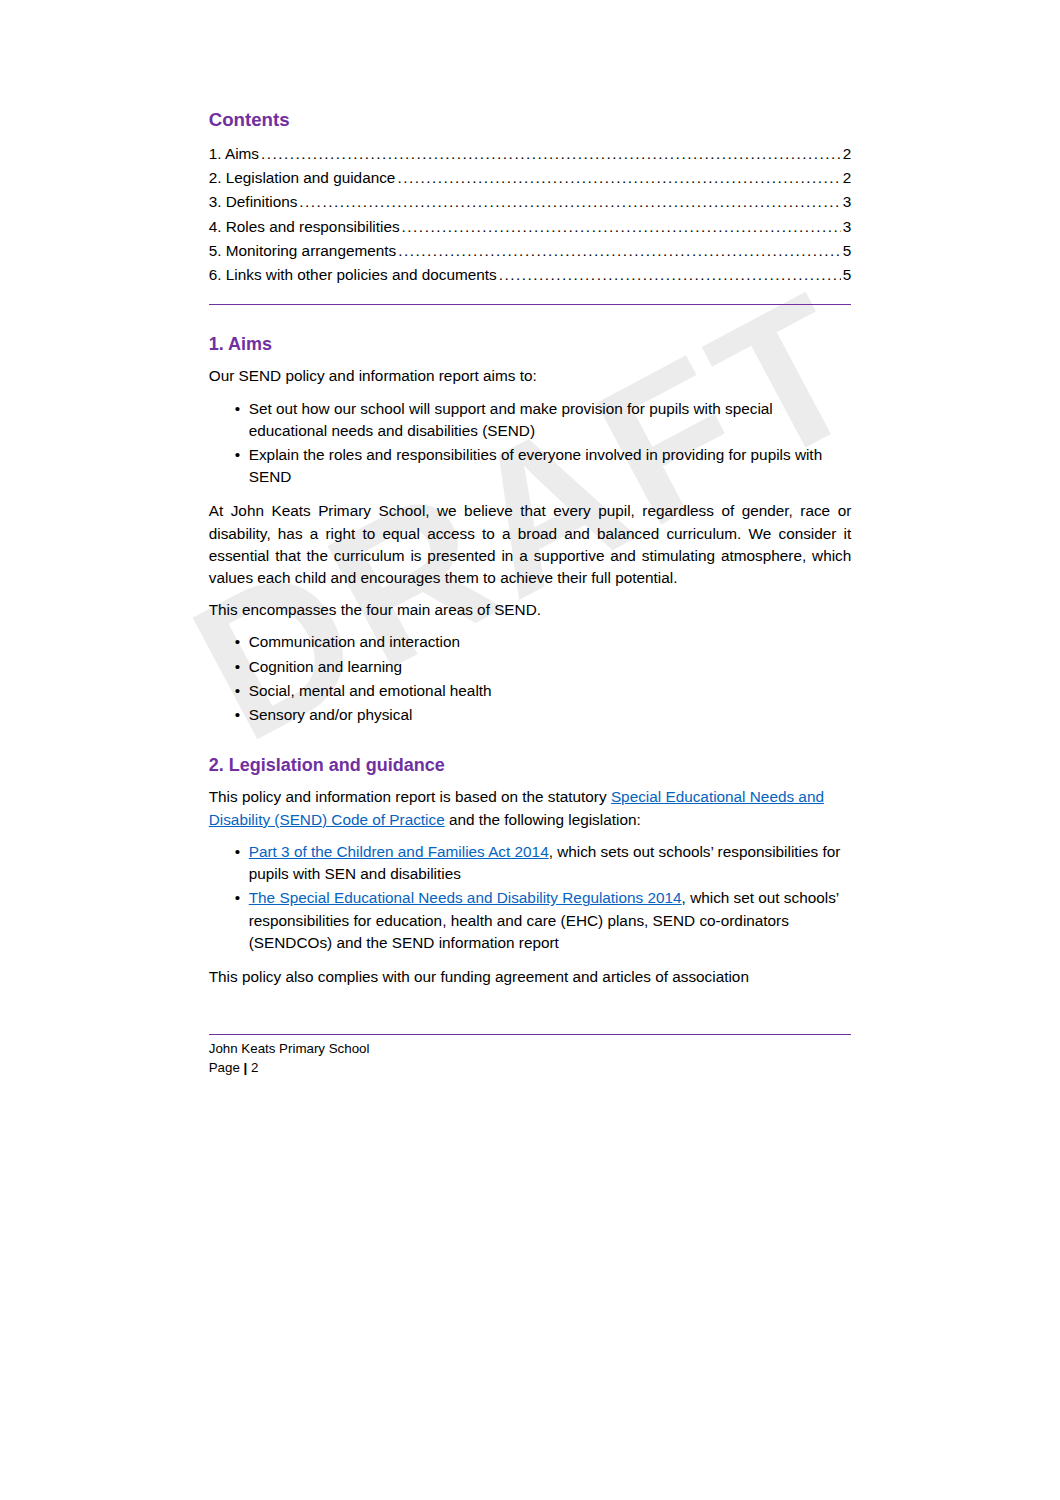DRAFT
Contents
1. Aims .................................................................................................................................. 2
2. Legislation and guidance ............................................................................................................... 2
3. Definitions ....................................................................................................................... 3
4. Roles and responsibilities .................................................................................................. 3
5. Monitoring arrangements .................................................................................................. 5
6. Links with other policies and documents ......................................................................... 5
1. Aims
Our SEND policy and information report aims to:
Set out how our school will support and make provision for pupils with special educational needs and disabilities (SEND)
Explain the roles and responsibilities of everyone involved in providing for pupils with SEND
At John Keats Primary School, we believe that every pupil, regardless of gender, race or disability, has a right to equal access to a broad and balanced curriculum. We consider it essential that the curriculum is presented in a supportive and stimulating atmosphere, which values each child and encourages them to achieve their full potential.
This encompasses the four main areas of SEND.
Communication and interaction
Cognition and learning
Social, mental and emotional health
Sensory and/or physical
2. Legislation and guidance
This policy and information report is based on the statutory Special Educational Needs and Disability (SEND) Code of Practice and the following legislation:
Part 3 of the Children and Families Act 2014, which sets out schools’ responsibilities for pupils with SEN and disabilities
The Special Educational Needs and Disability Regulations 2014, which set out schools’ responsibilities for education, health and care (EHC) plans, SEND co-ordinators (SENDCOs) and the SEND information report
This policy also complies with our funding agreement and articles of association
John Keats Primary School
Page | 2